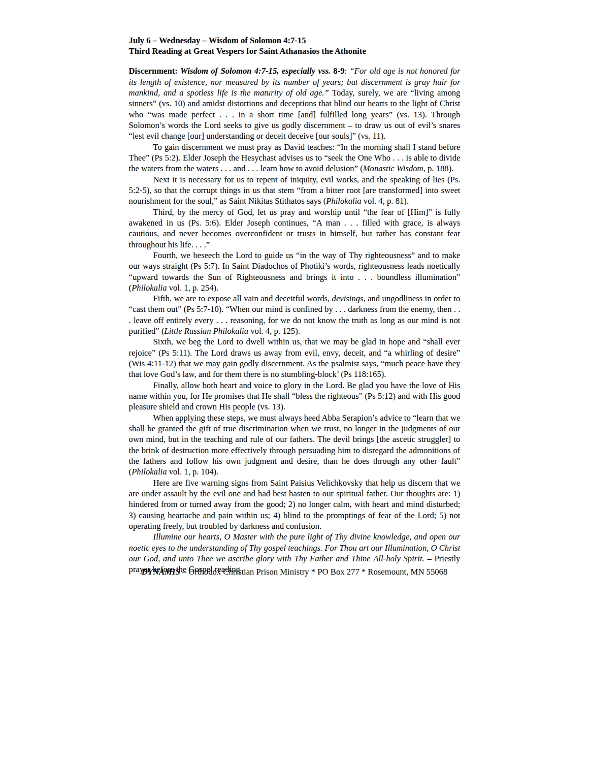July 6 – Wednesday – Wisdom of Solomon 4:7-15
Third Reading at Great Vespers for Saint Athanasios the Athonite
Discernment: Wisdom of Solomon 4:7-15, especially vss. 8-9: “For old age is not honored for its length of existence, nor measured by its number of years; but discernment is gray hair for mankind, and a spotless life is the maturity of old age.” Today, surely, we are “living among sinners” (vs. 10) and amidst distortions and deceptions that blind our hearts to the light of Christ who “was made perfect . . . in a short time [and] fulfilled long years” (vs. 13). Through Solomon’s words the Lord seeks to give us godly discernment – to draw us out of evil’s snares “lest evil change [our] understanding or deceit deceive [our souls]” (vs. 11).
To gain discernment we must pray as David teaches: “In the morning shall I stand before Thee” (Ps 5:2). Elder Joseph the Hesychast advises us to “seek the One Who . . . is able to divide the waters from the waters . . . and . . . learn how to avoid delusion” (Monastic Wisdom, p. 188).
Next it is necessary for us to repent of iniquity, evil works, and the speaking of lies (Ps. 5:2-5), so that the corrupt things in us that stem “from a bitter root [are transformed] into sweet nourishment for the soul,” as Saint Nikitas Stithatos says (Philokalia vol. 4, p. 81).
Third, by the mercy of God, let us pray and worship until “the fear of [Him]” is fully awakened in us (Ps. 5:6). Elder Joseph continues, “A man . . . filled with grace, is always cautious, and never becomes overconfident or trusts in himself, but rather has constant fear throughout his life. . . .”
Fourth, we beseech the Lord to guide us “in the way of Thy righteousness” and to make our ways straight (Ps 5:7). In Saint Diadochos of Photiki’s words, righteousness leads noetically “upward towards the Sun of Righteousness and brings it into . . . boundless illumination” (Philokalia vol. 1, p. 254).
Fifth, we are to expose all vain and deceitful words, devisings, and ungodliness in order to “cast them out” (Ps 5:7-10). “When our mind is confined by . . . darkness from the enemy, then . . . leave off entirely every . . . reasoning, for we do not know the truth as long as our mind is not purified” (Little Russian Philokalia vol. 4, p. 125).
Sixth, we beg the Lord to dwell within us, that we may be glad in hope and “shall ever rejoice” (Ps 5:11). The Lord draws us away from evil, envy, deceit, and “a whirling of desire” (Wis 4:11-12) that we may gain godly discernment. As the psalmist says, “much peace have they that love God’s law, and for them there is no stumbling-block’ (Ps 118:165).
Finally, allow both heart and voice to glory in the Lord. Be glad you have the love of His name within you, for He promises that He shall “bless the righteous” (Ps 5:12) and with His good pleasure shield and crown His people (vs. 13).
When applying these steps, we must always heed Abba Serapion’s advice to “learn that we shall be granted the gift of true discrimination when we trust, no longer in the judgments of our own mind, but in the teaching and rule of our fathers. The devil brings [the ascetic struggler] to the brink of destruction more effectively through persuading him to disregard the admonitions of the fathers and follow his own judgment and desire, than he does through any other fault” (Philokalia vol. 1, p. 104).
Here are five warning signs from Saint Paisius Velichkovsky that help us discern that we are under assault by the evil one and had best hasten to our spiritual father. Our thoughts are: 1) hindered from or turned away from the good; 2) no longer calm, with heart and mind disturbed; 3) causing heartache and pain within us; 4) blind to the promptings of fear of the Lord; 5) not operating freely, but troubled by darkness and confusion.
Illumine our hearts, O Master with the pure light of Thy divine knowledge, and open our noetic eyes to the understanding of Thy gospel teachings. For Thou art our Illumination, O Christ our God, and unto Thee we ascribe glory with Thy Father and Thine All-holy Spirit. – Priestly prayer before the Gospel reading
DYNAMIS – Orthodox Christian Prison Ministry * PO Box 277 * Rosemount, MN 55068